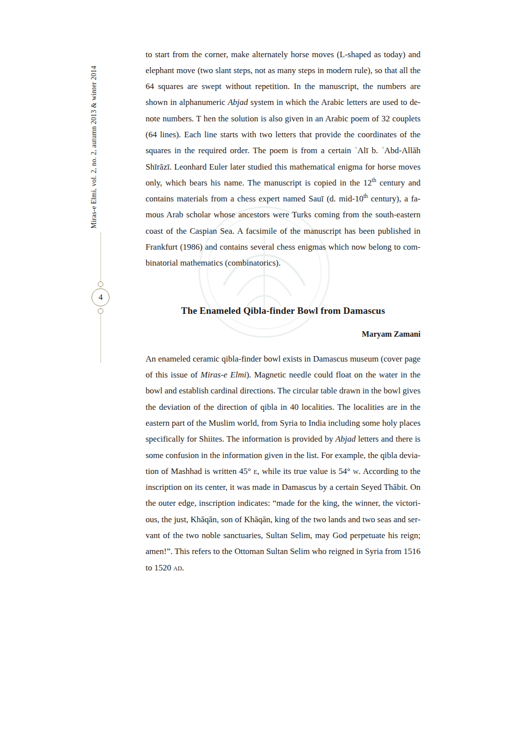Miras-e Elmi, vol. 2, no. 2, autumn 2013 & winter 2014
4
to start from the corner, make alternately horse moves (L-shaped as today) and elephant move (two slant steps, not as many steps in modern rule), so that all the 64 squares are swept without repetition. In the manuscript, the numbers are shown in alphanumeric Abjad system in which the Arabic letters are used to denote numbers. T hen the solution is also given in an Arabic poem of 32 couplets (64 lines). Each line starts with two letters that provide the coordinates of the squares in the required order. The poem is from a certain ʿAlī b. ʿAbd-Allāh Shīrāzī. Leonhard Euler later studied this mathematical enigma for horse moves only, which bears his name. The manuscript is copied in the 12th century and contains materials from a chess expert named Sauī (d. mid-10th century), a famous Arab scholar whose ancestors were Turks coming from the south-eastern coast of the Caspian Sea. A facsimile of the manuscript has been published in Frankfurt (1986) and contains several chess enigmas which now belong to combinatorial mathematics (combinatorics).
The Enameled Qibla-finder Bowl from Damascus
Maryam Zamani
An enameled ceramic qibla-finder bowl exists in Damascus museum (cover page of this issue of Miras-e Elmi). Magnetic needle could float on the water in the bowl and establish cardinal directions. The circular table drawn in the bowl gives the deviation of the direction of qibla in 40 localities. The localities are in the eastern part of the Muslim world, from Syria to India including some holy places specifically for Shiites. The information is provided by Abjad letters and there is some confusion in the information given in the list. For example, the qibla deviation of Mashhad is written 45° e, while its true value is 54° w. According to the inscription on its center, it was made in Damascus by a certain Seyed Thābit. On the outer edge, inscription indicates: “made for the king, the winner, the victorious, the just, Khāqān, son of Khāqān, king of the two lands and two seas and servant of the two noble sanctuaries, Sultan Selim, may God perpetuate his reign; amen!”. This refers to the Ottoman Sultan Selim who reigned in Syria from 1516 to 1520 ad.